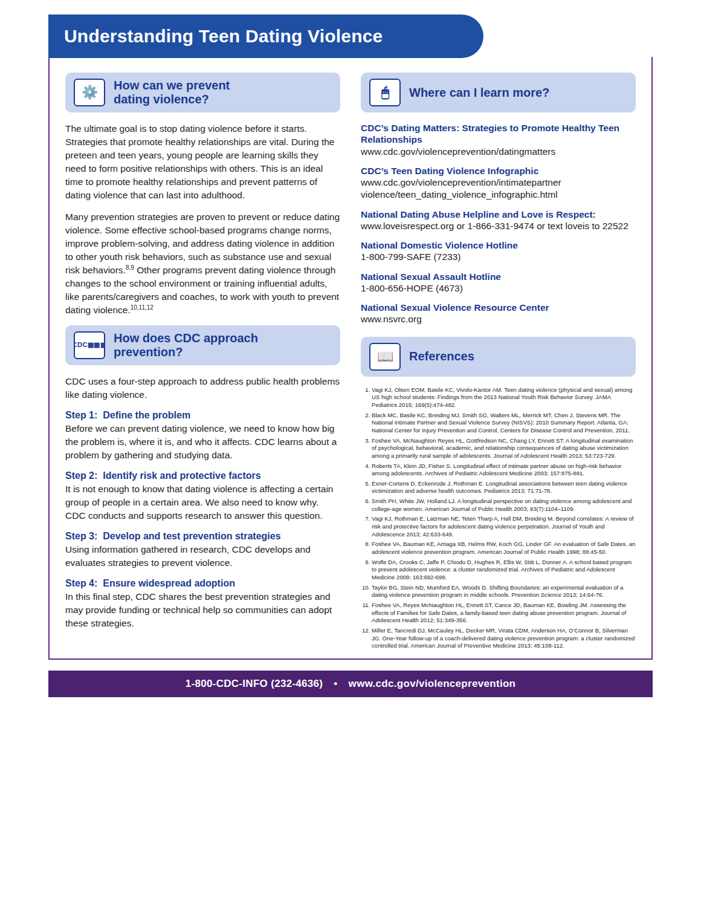Understanding Teen Dating Violence
How can we prevent
dating violence?
The ultimate goal is to stop dating violence before it starts. Strategies that promote healthy relationships are vital. During the preteen and teen years, young people are learning skills they need to form positive relationships with others. This is an ideal time to promote healthy relationships and prevent patterns of dating violence that can last into adulthood.
Many prevention strategies are proven to prevent or reduce dating violence. Some effective school-based programs change norms, improve problem-solving, and address dating violence in addition to other youth risk behaviors, such as substance use and sexual risk behaviors.8,9 Other programs prevent dating violence through changes to the school environment or training influential adults, like parents/caregivers and coaches, to work with youth to prevent dating violence.10,11,12
CDC▦▦▦
How does CDC approach
prevention?
CDC uses a four-step approach to address public health problems like dating violence.
Step 1: Define the problem
Before we can prevent dating violence, we need to know how big the problem is, where it is, and who it affects. CDC learns about a problem by gathering and studying data.
Step 2: Identify risk and protective factors
It is not enough to know that dating violence is affecting a certain group of people in a certain area. We also need to know why. CDC conducts and supports research to answer this question.
Step 3: Develop and test prevention strategies
Using information gathered in research, CDC develops and evaluates strategies to prevent violence.
Step 4: Ensure widespread adoption
In this final step, CDC shares the best prevention strategies and may provide funding or technical help so communities can adopt these strategies.
Where can I learn more?
CDC’s Dating Matters: Strategies to Promote Healthy Teen Relationships
www.cdc.gov/violenceprevention/datingmatters
CDC’s Teen Dating Violence Infographic
www.cdc.gov/violenceprevention/intimatepartner violence/teen_dating_violence_infographic.html
National Dating Abuse Helpline and Love is Respect:
www.loveisrespect.org or 1-866-331-9474 or text loveis to 22522
National Domestic Violence Hotline
1-800-799-SAFE (7233)
National Sexual Assault Hotline
1-800-656-HOPE (4673)
National Sexual Violence Resource Center
www.nsvrc.org
References
Vagi KJ, Olsen EOM, Basile KC, Vivolo-Kantor AM. Teen dating violence (physical and sexual) among US high school students: Findings from the 2013 National Youth Risk Behavior Survey. JAMA Pediatrics 2015; 169(5):474-482.
Black MC, Basile KC, Breiding MJ, Smith SG, Walters ML, Merrick MT, Chen J, Stevens MR. The National Intimate Partner and Sexual Violence Survey (NISVS): 2010 Summary Report. Atlanta, GA: National Center for Injury Prevention and Control, Centers for Disease Control and Prevention, 2011.
Foshee VA, McNaughton Reyes HL, Gottfredson NC, Chang LY, Ennett ST. A longitudinal examination of psychological, behavioral, academic, and relationship consequences of dating abuse victimization among a primarily rural sample of adolescents. Journal of Adolescent Health 2013; 53:723-729.
Roberts TA, Klein JD, Fisher S. Longitudinal effect of intimate partner abuse on high-risk behavior among adolescents. Archives of Pediatric Adolescent Medicine 2003; 157:875-881.
Exner-Cortens D, Eckenrode J, Rothman E. Longitudinal associations between teen dating violence victimization and adverse health outcomes. Pediatrics 2013; 71:71-78.
Smith PH, White JW, Holland LJ. A longitudinal perspective on dating violence among adolescent and college-age women. American Journal of Public Health 2003; 93(7):1104–1109.
Vagi KJ, Rothman E, Latzman NE, Teten Tharp A, Hall DM, Breiding M. Beyond correlates: A review of risk and protective factors for adolescent dating violence perpetration. Journal of Youth and Adolescence 2013; 42:633-649.
Foshee VA, Bauman KE, Arriaga XB, Helms RW, Koch GG, Linder GF. An evaluation of Safe Dates, an adolescent violence prevention program. American Journal of Public Health 1998; 88:45-50.
Wolfe DA, Crooks C, Jaffe P, Chiodo D, Hughes R, Ellis W, Stitt L, Donner A. A school based program to prevent adolescent violence: a cluster randomized trial. Archives of Pediatric and Adolescent Medicine 2009; 163:692-699.
Taylor BG, Stein ND, Mumford EA, Woods D. Shifting Boundaries: an experimental evaluation of a dating violence prevention program in middle schools. Prevention Science 2013; 14:64-76.
Foshee VA, Reyes McNaughton HL, Ennett ST, Cance JD, Bauman KE, Bowling JM. Assessing the effects of Families for Safe Dates, a family-based teen dating abuse prevention program. Journal of Adolescent Health 2012; 51:349-356.
Miller E, Tancredi DJ, McCauley HL, Decker MR, Virata CDM, Anderson HA, O’Connor B, Silverman JG. One-Year follow-up of a coach-delivered dating violence prevention program: a cluster randomized controlled trial. American Journal of Preventive Medicine 2013; 45:108-112.
1-800-CDC-INFO (232-4636)•www.cdc.gov/violenceprevention